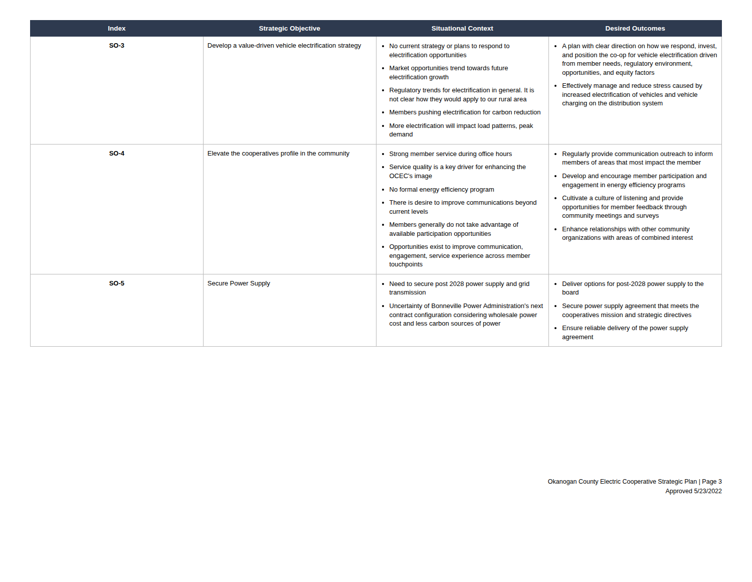| Index | Strategic Objective | Situational Context | Desired Outcomes |
| --- | --- | --- | --- |
| SO-3 | Develop a value-driven vehicle electrification strategy | No current strategy or plans to respond to electrification opportunities Market opportunities trend towards future electrification growth Regulatory trends for electrification in general. It is not clear how they would apply to our rural area Members pushing electrification for carbon reduction More electrification will impact load patterns, peak demand | A plan with clear direction on how we respond, invest, and position the co-op for vehicle electrification driven from member needs, regulatory environment, opportunities, and equity factors Effectively manage and reduce stress caused by increased electrification of vehicles and vehicle charging on the distribution system |
| SO-4 | Elevate the cooperatives profile in the community | Strong member service during office hours Service quality is a key driver for enhancing the OCEC's image No formal energy efficiency program There is desire to improve communications beyond current levels Members generally do not take advantage of available participation opportunities Opportunities exist to improve communication, engagement, service experience across member touchpoints | Regularly provide communication outreach to inform members of areas that most impact the member Develop and encourage member participation and engagement in energy efficiency programs Cultivate a culture of listening and provide opportunities for member feedback through community meetings and surveys Enhance relationships with other community organizations with areas of combined interest |
| SO-5 | Secure Power Supply | Need to secure post 2028 power supply and grid transmission Uncertainty of Bonneville Power Administration's next contract configuration considering wholesale power cost and less carbon sources of power | Deliver options for post-2028 power supply to the board Secure power supply agreement that meets the cooperatives mission and strategic directives Ensure reliable delivery of the power supply agreement |
Okanogan County Electric Cooperative Strategic Plan | Page 3
Approved 5/23/2022